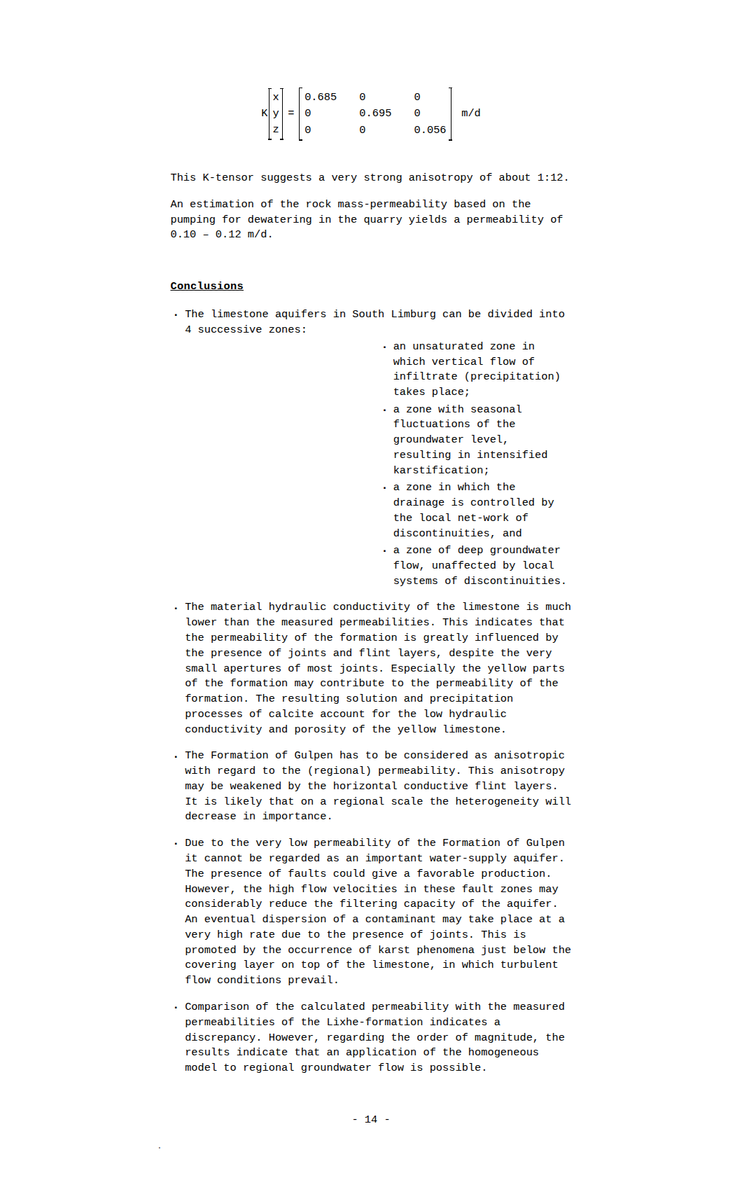K x y z = 0.68500 00.6950 000.056 m/d
This K-tensor suggests a very strong anisotropy of about 1:12.
An estimation of the rock mass-permeability based on the pumping for dewatering in the quarry yields a permeability of 0.10 – 0.12 m/d.
Conclusions
The limestone aquifers in South Limburg can be divided into 4 successive zones:
an unsaturated zone in which vertical flow of infiltrate (precipitation) takes place;
a zone with seasonal fluctuations of the groundwater level, resulting in intensified karstification;
a zone in which the drainage is controlled by the local net-work of discontinuities, and
a zone of deep groundwater flow, unaffected by local systems of discontinuities.
The material hydraulic conductivity of the limestone is much lower than the measured permeabilities. This indicates that the permeability of the formation is greatly influenced by the presence of joints and flint layers, despite the very small apertures of most joints. Especially the yellow parts of the formation may contribute to the permeability of the formation. The resulting solution and precipitation processes of calcite account for the low hydraulic conductivity and porosity of the yellow limestone.
The Formation of Gulpen has to be considered as anisotropic with regard to the (regional) permeability. This anisotropy may be weakened by the horizontal conductive flint layers. It is likely that on a regional scale the heterogeneity will decrease in importance.
Due to the very low permeability of the Formation of Gulpen it cannot be regarded as an important water-supply aquifer. The presence of faults could give a favorable production. However, the high flow velocities in these fault zones may considerably reduce the filtering capacity of the aquifer. An eventual dispersion of a contaminant may take place at a very high rate due to the presence of joints. This is promoted by the occurrence of karst phenomena just below the covering layer on top of the limestone, in which turbulent flow conditions prevail.
Comparison of the calculated permeability with the measured permeabilities of the Lixhe-formation indicates a discrepancy. However, regarding the order of magnitude, the results indicate that an application of the homogeneous model to regional groundwater flow is possible.
- 14 -
.